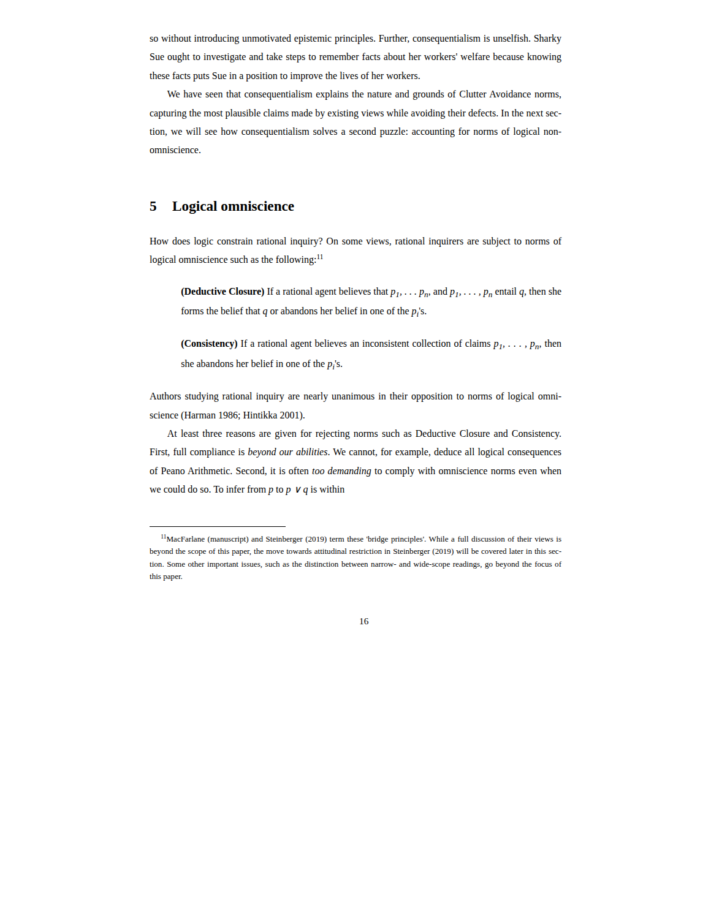so without introducing unmotivated epistemic principles. Further, consequentialism is unselfish. Sharky Sue ought to investigate and take steps to remember facts about her workers' welfare because knowing these facts puts Sue in a position to improve the lives of her workers.
We have seen that consequentialism explains the nature and grounds of Clutter Avoidance norms, capturing the most plausible claims made by existing views while avoiding their defects. In the next section, we will see how consequentialism solves a second puzzle: accounting for norms of logical non-omniscience.
5 Logical omniscience
How does logic constrain rational inquiry? On some views, rational inquirers are subject to norms of logical omniscience such as the following:11
(Deductive Closure) If a rational agent believes that p1, . . . pn, and p1, . . . , pn entail q, then she forms the belief that q or abandons her belief in one of the pi's.
(Consistency) If a rational agent believes an inconsistent collection of claims p1, . . . , pn, then she abandons her belief in one of the pi's.
Authors studying rational inquiry are nearly unanimous in their opposition to norms of logical omniscience (Harman 1986; Hintikka 2001).
At least three reasons are given for rejecting norms such as Deductive Closure and Consistency. First, full compliance is beyond our abilities. We cannot, for example, deduce all logical consequences of Peano Arithmetic. Second, it is often too demanding to comply with omniscience norms even when we could do so. To infer from p to p ∨ q is within
11MacFarlane (manuscript) and Steinberger (2019) term these 'bridge principles'. While a full discussion of their views is beyond the scope of this paper, the move towards attitudinal restriction in Steinberger (2019) will be covered later in this section. Some other important issues, such as the distinction between narrow- and wide-scope readings, go beyond the focus of this paper.
16